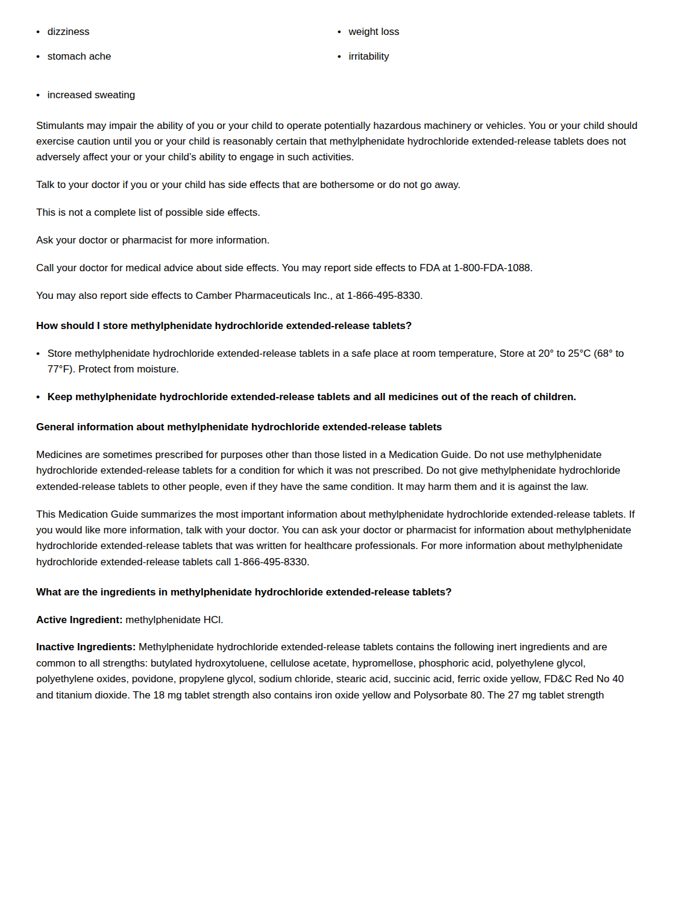dizziness
weight loss
stomach ache
irritability
increased sweating
Stimulants may impair the ability of you or your child to operate potentially hazardous machinery or vehicles. You or your child should exercise caution until you or your child is reasonably certain that methylphenidate hydrochloride extended-release tablets does not adversely affect your or your child’s ability to engage in such activities.
Talk to your doctor if you or your child has side effects that are bothersome or do not go away.
This is not a complete list of possible side effects.
Ask your doctor or pharmacist for more information.
Call your doctor for medical advice about side effects. You may report side effects to FDA at 1-800-FDA-1088.
You may also report side effects to Camber Pharmaceuticals Inc., at 1-866-495-8330.
How should I store methylphenidate hydrochloride extended-release tablets?
Store methylphenidate hydrochloride extended-release tablets in a safe place at room temperature, Store at 20° to 25°C (68° to 77°F). Protect from moisture.
Keep methylphenidate hydrochloride extended-release tablets and all medicines out of the reach of children.
General information about methylphenidate hydrochloride extended-release tablets
Medicines are sometimes prescribed for purposes other than those listed in a Medication Guide. Do not use methylphenidate hydrochloride extended-release tablets for a condition for which it was not prescribed. Do not give methylphenidate hydrochloride extended-release tablets to other people, even if they have the same condition. It may harm them and it is against the law.
This Medication Guide summarizes the most important information about methylphenidate hydrochloride extended-release tablets. If you would like more information, talk with your doctor. You can ask your doctor or pharmacist for information about methylphenidate hydrochloride extended-release tablets that was written for healthcare professionals. For more information about methylphenidate hydrochloride extended-release tablets call 1-866-495-8330.
What are the ingredients in methylphenidate hydrochloride extended-release tablets?
Active Ingredient: methylphenidate HCl.
Inactive Ingredients: Methylphenidate hydrochloride extended-release tablets contains the following inert ingredients and are common to all strengths: butylated hydroxytoluene, cellulose acetate, hypromellose, phosphoric acid, polyethylene glycol, polyethylene oxides, povidone, propylene glycol, sodium chloride, stearic acid, succinic acid, ferric oxide yellow, FD&C Red No 40 and titanium dioxide. The 18 mg tablet strength also contains iron oxide yellow and Polysorbate 80. The 27 mg tablet strength